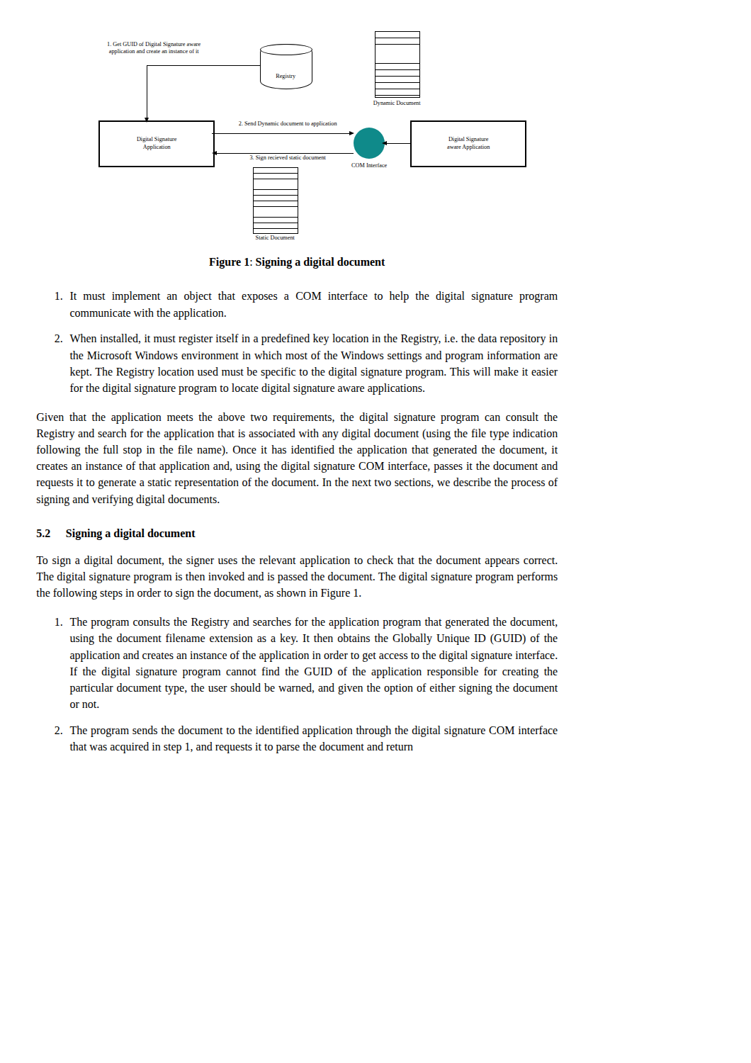Registry
Dynamic Document
Static Document
Digital Signature
Application
Digital Signature
aware Application
COM Interface
1. Get GUID of Digital Signature aware
application and create an instance of it
2. Send Dynamic document to application
3. Sign recieved static document
Figure 1: Signing a digital document
It must implement an object that exposes a COM interface to help the digital signature program communicate with the application.
When installed, it must register itself in a predefined key location in the Registry, i.e. the data repository in the Microsoft Windows environment in which most of the Windows settings and program information are kept. The Registry location used must be specific to the digital signature program. This will make it easier for the digital signature program to locate digital signature aware applications.
Given that the application meets the above two requirements, the digital signature program can consult the Registry and search for the application that is associated with any digital document (using the file type indication following the full stop in the file name). Once it has identified the application that generated the document, it creates an instance of that application and, using the digital signature COM interface, passes it the document and requests it to generate a static representation of the document. In the next two sections, we describe the process of signing and verifying digital documents.
5.2 Signing a digital document
To sign a digital document, the signer uses the relevant application to check that the document appears correct. The digital signature program is then invoked and is passed the document. The digital signature program performs the following steps in order to sign the document, as shown in Figure 1.
The program consults the Registry and searches for the application program that generated the document, using the document filename extension as a key. It then obtains the Globally Unique ID (GUID) of the application and creates an instance of the application in order to get access to the digital signature interface. If the digital signature program cannot find the GUID of the application responsible for creating the particular document type, the user should be warned, and given the option of either signing the document or not.
The program sends the document to the identified application through the digital signature COM interface that was acquired in step 1, and requests it to parse the document and return